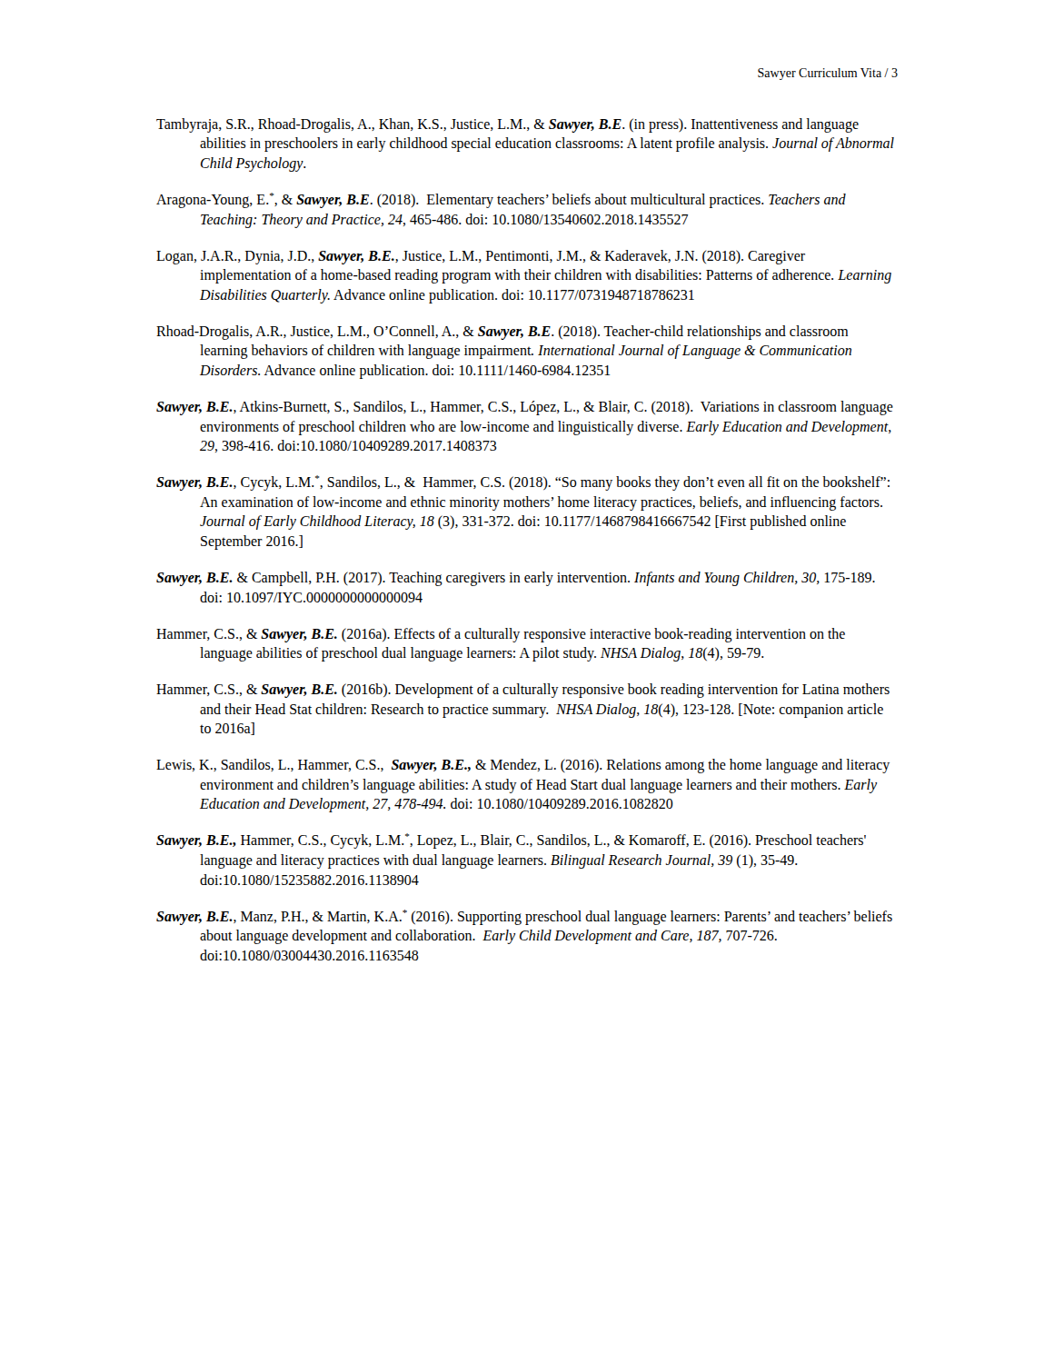Sawyer Curriculum Vita / 3
Tambyraja, S.R., Rhoad-Drogalis, A., Khan, K.S., Justice, L.M., & Sawyer, B.E. (in press). Inattentiveness and language abilities in preschoolers in early childhood special education classrooms: A latent profile analysis. Journal of Abnormal Child Psychology.
Aragona-Young, E.*, & Sawyer, B.E. (2018). Elementary teachers’ beliefs about multicultural practices. Teachers and Teaching: Theory and Practice, 24, 465-486. doi: 10.1080/13540602.2018.1435527
Logan, J.A.R., Dynia, J.D., Sawyer, B.E., Justice, L.M., Pentimonti, J.M., & Kaderavek, J.N. (2018). Caregiver implementation of a home-based reading program with their children with disabilities: Patterns of adherence. Learning Disabilities Quarterly. Advance online publication. doi: 10.1177/0731948718786231
Rhoad-Drogalis, A.R., Justice, L.M., O’Connell, A., & Sawyer, B.E. (2018). Teacher-child relationships and classroom learning behaviors of children with language impairment. International Journal of Language & Communication Disorders. Advance online publication. doi: 10.1111/1460-6984.12351
Sawyer, B.E., Atkins-Burnett, S., Sandilos, L., Hammer, C.S., López, L., & Blair, C. (2018). Variations in classroom language environments of preschool children who are low-income and linguistically diverse. Early Education and Development, 29, 398-416. doi:10.1080/10409289.2017.1408373
Sawyer, B.E., Cycyk, L.M.*, Sandilos, L., & Hammer, C.S. (2018). “So many books they don’t even all fit on the bookshelf”: An examination of low-income and ethnic minority mothers’ home literacy practices, beliefs, and influencing factors. Journal of Early Childhood Literacy, 18 (3), 331-372. doi: 10.1177/1468798416667542 [First published online September 2016.]
Sawyer, B.E. & Campbell, P.H. (2017). Teaching caregivers in early intervention. Infants and Young Children, 30, 175-189. doi: 10.1097/IYC.0000000000000094
Hammer, C.S., & Sawyer, B.E. (2016a). Effects of a culturally responsive interactive book-reading intervention on the language abilities of preschool dual language learners: A pilot study. NHSA Dialog, 18(4), 59-79.
Hammer, C.S., & Sawyer, B.E. (2016b). Development of a culturally responsive book reading intervention for Latina mothers and their Head Stat children: Research to practice summary. NHSA Dialog, 18(4), 123-128. [Note: companion article to 2016a]
Lewis, K., Sandilos, L., Hammer, C.S., Sawyer, B.E., & Mendez, L. (2016). Relations among the home language and literacy environment and children’s language abilities: A study of Head Start dual language learners and their mothers. Early Education and Development, 27, 478-494. doi: 10.1080/10409289.2016.1082820
Sawyer, B.E., Hammer, C.S., Cycyk, L.M.*, Lopez, L., Blair, C., Sandilos, L., & Komaroff, E. (2016). Preschool teachers' language and literacy practices with dual language learners. Bilingual Research Journal, 39 (1), 35-49. doi:10.1080/15235882.2016.1138904
Sawyer, B.E., Manz, P.H., & Martin, K.A.* (2016). Supporting preschool dual language learners: Parents’ and teachers’ beliefs about language development and collaboration. Early Child Development and Care, 187, 707-726. doi:10.1080/03004430.2016.1163548